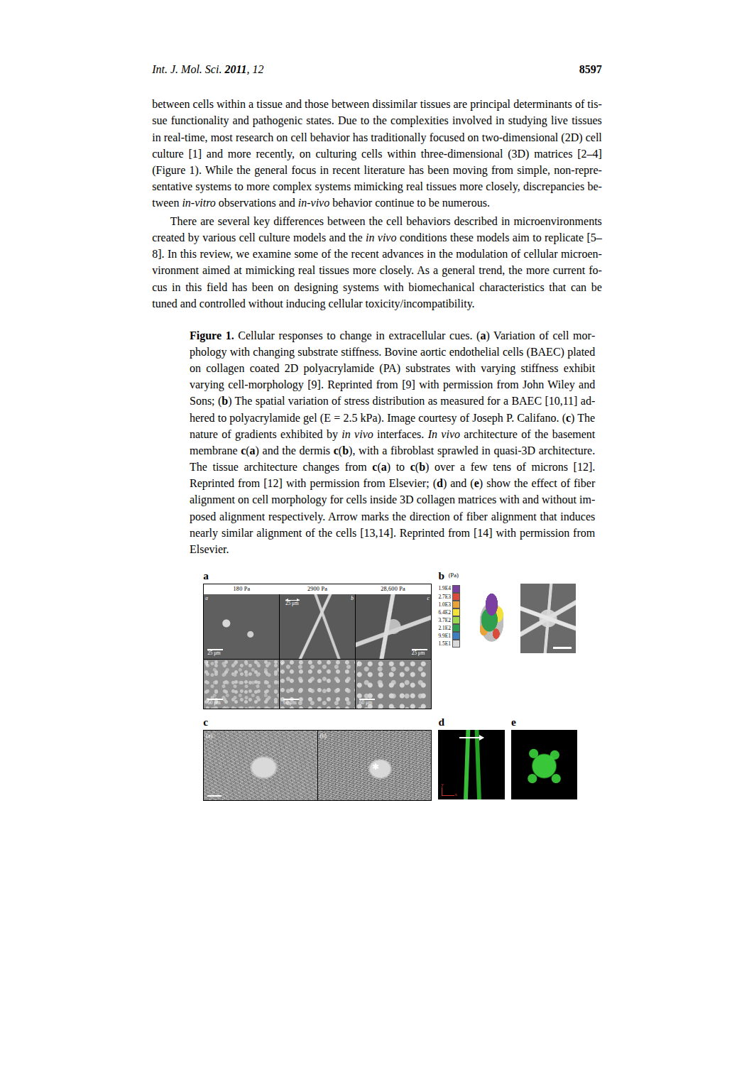Int. J. Mol. Sci. 2011, 12
8597
between cells within a tissue and those between dissimilar tissues are principal determinants of tissue functionality and pathogenic states. Due to the complexities involved in studying live tissues in real-time, most research on cell behavior has traditionally focused on two-dimensional (2D) cell culture [1] and more recently, on culturing cells within three-dimensional (3D) matrices [2–4] (Figure 1). While the general focus in recent literature has been moving from simple, non-representative systems to more complex systems mimicking real tissues more closely, discrepancies between in-vitro observations and in-vivo behavior continue to be numerous.
There are several key differences between the cell behaviors described in microenvironments created by various cell culture models and the in vivo conditions these models aim to replicate [5–8]. In this review, we examine some of the recent advances in the modulation of cellular microenvironment aimed at mimicking real tissues more closely. As a general trend, the more current focus in this field has been on designing systems with biomechanical characteristics that can be tuned and controlled without inducing cellular toxicity/incompatibility.
Figure 1. Cellular responses to change in extracellular cues. (a) Variation of cell morphology with changing substrate stiffness. Bovine aortic endothelial cells (BAEC) plated on collagen coated 2D polyacrylamide (PA) substrates with varying stiffness exhibit varying cell-morphology [9]. Reprinted from [9] with permission from John Wiley and Sons; (b) The spatial variation of stress distribution as measured for a BAEC [10,11] adhered to polyacrylamide gel (E = 2.5 kPa). Image courtesy of Joseph P. Califano. (c) The nature of gradients exhibited by in vivo interfaces. In vivo architecture of the basement membrane c(a) and the dermis c(b), with a fibroblast sprawled in quasi-3D architecture. The tissue architecture changes from c(a) to c(b) over a few tens of microns [12]. Reprinted from [12] with permission from Elsevier; (d) and (e) show the effect of fiber alignment on cell morphology for cells inside 3D collagen matrices with and without imposed alignment respectively. Arrow marks the direction of fiber alignment that induces nearly similar alignment of the cells [13,14]. Reprinted from [14] with permission from Elsevier.
a
180 Pa 2900 Pa 28,600 Pa
a
25 μm
b
25 μm
c
25 μm
d
60 μm
e
60 μm
f
60 μm
b
(Pa)
1.9E4
2.7E3
1.0E3
6.4E2
3.7E2
2.1E2
9.9E1
1.5E1
c
(a)
(b) ✱
d
x y
e